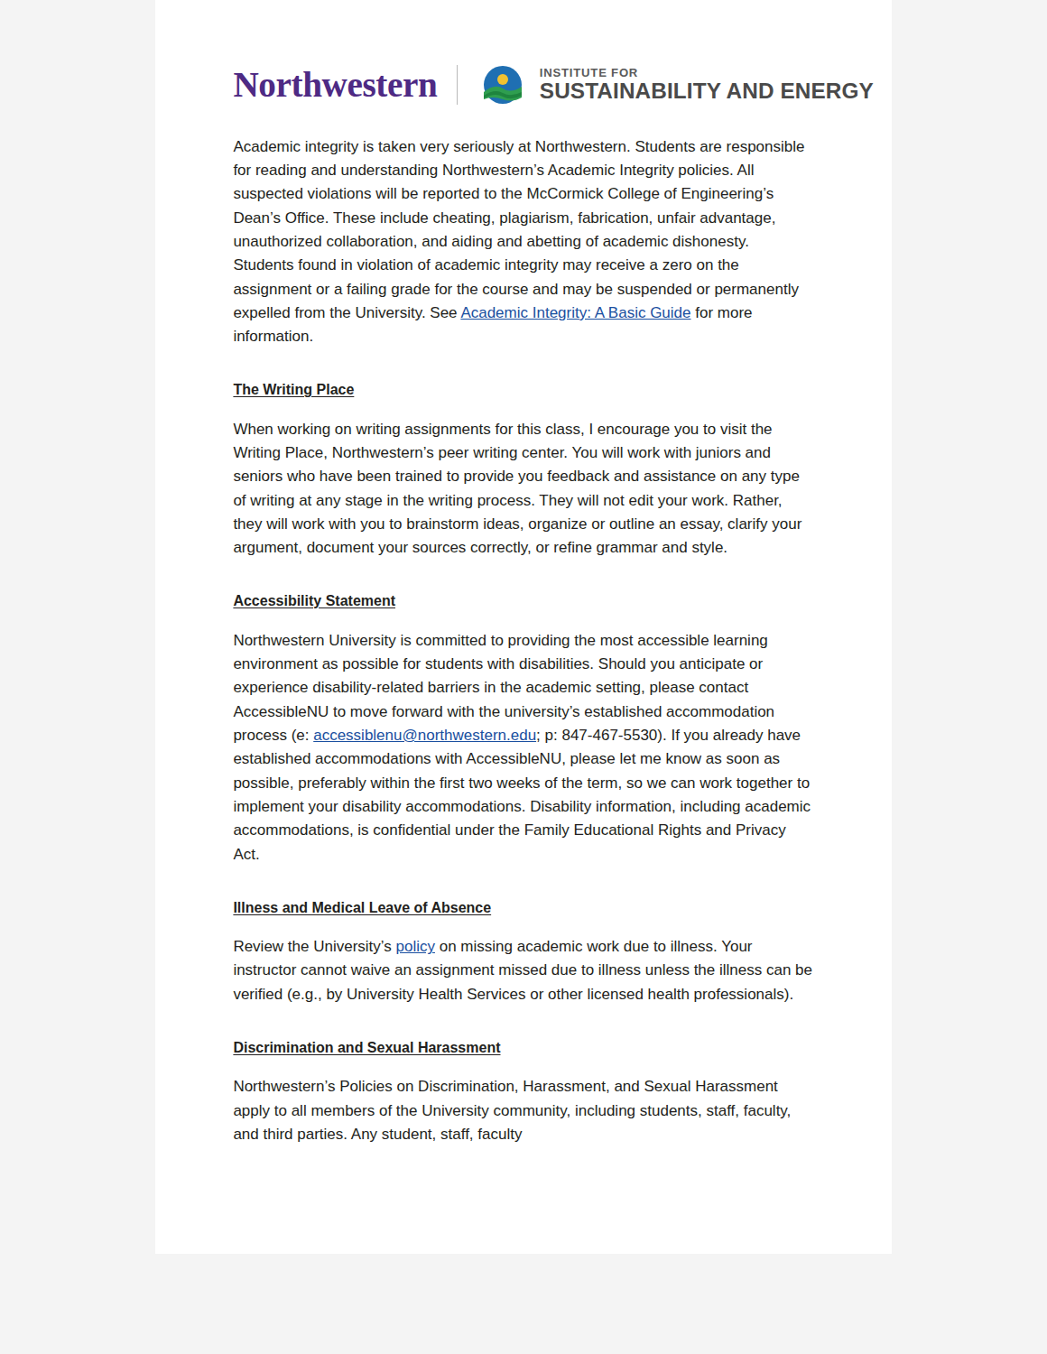Northwestern
Institute for
Sustainability and Energy
Academic integrity is taken very seriously at Northwestern. Students are responsible for reading and understanding Northwestern’s Academic Integrity policies. All suspected violations will be reported to the McCormick College of Engineering’s Dean’s Office. These include cheating, plagiarism, fabrication, unfair advantage, unauthorized collaboration, and aiding and abetting of academic dishonesty. Students found in violation of academic integrity may receive a zero on the assignment or a failing grade for the course and may be suspended or permanently expelled from the University. See Academic Integrity: A Basic Guide for more information.
The Writing Place
When working on writing assignments for this class, I encourage you to visit the Writing Place, Northwestern’s peer writing center. You will work with juniors and seniors who have been trained to provide you feedback and assistance on any type of writing at any stage in the writing process. They will not edit your work. Rather, they will work with you to brainstorm ideas, organize or outline an essay, clarify your argument, document your sources correctly, or refine grammar and style.
Accessibility Statement
Northwestern University is committed to providing the most accessible learning environment as possible for students with disabilities. Should you anticipate or experience disability-related barriers in the academic setting, please contact AccessibleNU to move forward with the university’s established accommodation process (e: accessiblenu@northwestern.edu; p: 847-467-5530). If you already have established accommodations with AccessibleNU, please let me know as soon as possible, preferably within the first two weeks of the term, so we can work together to implement your disability accommodations. Disability information, including academic accommodations, is confidential under the Family Educational Rights and Privacy Act.
Illness and Medical Leave of Absence
Review the University’s policy on missing academic work due to illness. Your instructor cannot waive an assignment missed due to illness unless the illness can be verified (e.g., by University Health Services or other licensed health professionals).
Discrimination and Sexual Harassment
Northwestern’s Policies on Discrimination, Harassment, and Sexual Harassment apply to all members of the University community, including students, staff, faculty, and third parties. Any student, staff, faculty